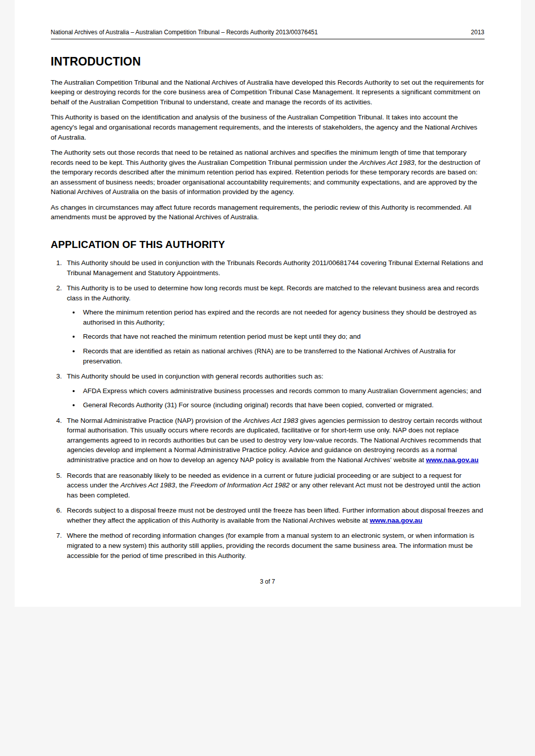National Archives of Australia – Australian Competition Tribunal – Records Authority 2013/00376451 2013
INTRODUCTION
The Australian Competition Tribunal and the National Archives of Australia have developed this Records Authority to set out the requirements for keeping or destroying records for the core business area of Competition Tribunal Case Management. It represents a significant commitment on behalf of the Australian Competition Tribunal to understand, create and manage the records of its activities.
This Authority is based on the identification and analysis of the business of the Australian Competition Tribunal. It takes into account the agency's legal and organisational records management requirements, and the interests of stakeholders, the agency and the National Archives of Australia.
The Authority sets out those records that need to be retained as national archives and specifies the minimum length of time that temporary records need to be kept. This Authority gives the Australian Competition Tribunal permission under the Archives Act 1983, for the destruction of the temporary records described after the minimum retention period has expired. Retention periods for these temporary records are based on: an assessment of business needs; broader organisational accountability requirements; and community expectations, and are approved by the National Archives of Australia on the basis of information provided by the agency.
As changes in circumstances may affect future records management requirements, the periodic review of this Authority is recommended. All amendments must be approved by the National Archives of Australia.
APPLICATION OF THIS AUTHORITY
This Authority should be used in conjunction with the Tribunals Records Authority 2011/00681744 covering Tribunal External Relations and Tribunal Management and Statutory Appointments.
This Authority is to be used to determine how long records must be kept. Records are matched to the relevant business area and records class in the Authority.
Where the minimum retention period has expired and the records are not needed for agency business they should be destroyed as authorised in this Authority;
Records that have not reached the minimum retention period must be kept until they do; and
Records that are identified as retain as national archives (RNA) are to be transferred to the National Archives of Australia for preservation.
This Authority should be used in conjunction with general records authorities such as:
AFDA Express which covers administrative business processes and records common to many Australian Government agencies; and
General Records Authority (31) For source (including original) records that have been copied, converted or migrated.
The Normal Administrative Practice (NAP) provision of the Archives Act 1983 gives agencies permission to destroy certain records without formal authorisation. This usually occurs where records are duplicated, facilitative or for short-term use only. NAP does not replace arrangements agreed to in records authorities but can be used to destroy very low-value records. The National Archives recommends that agencies develop and implement a Normal Administrative Practice policy. Advice and guidance on destroying records as a normal administrative practice and on how to develop an agency NAP policy is available from the National Archives' website at www.naa.gov.au
Records that are reasonably likely to be needed as evidence in a current or future judicial proceeding or are subject to a request for access under the Archives Act 1983, the Freedom of Information Act 1982 or any other relevant Act must not be destroyed until the action has been completed.
Records subject to a disposal freeze must not be destroyed until the freeze has been lifted. Further information about disposal freezes and whether they affect the application of this Authority is available from the National Archives website at www.naa.gov.au
Where the method of recording information changes (for example from a manual system to an electronic system, or when information is migrated to a new system) this authority still applies, providing the records document the same business area. The information must be accessible for the period of time prescribed in this Authority.
3 of 7